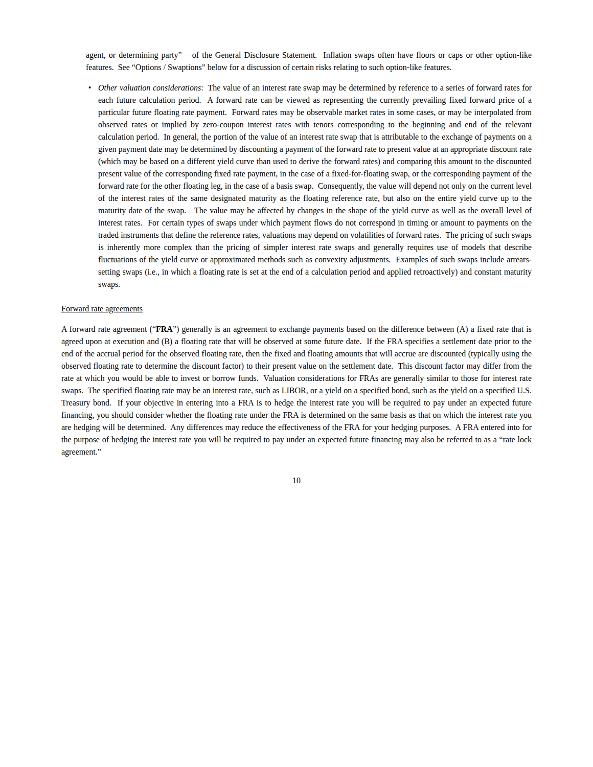agent, or determining party” – of the General Disclosure Statement. Inflation swaps often have floors or caps or other option-like features. See “Options / Swaptions” below for a discussion of certain risks relating to such option-like features.
Other valuation considerations: The value of an interest rate swap may be determined by reference to a series of forward rates for each future calculation period. A forward rate can be viewed as representing the currently prevailing fixed forward price of a particular future floating rate payment. Forward rates may be observable market rates in some cases, or may be interpolated from observed rates or implied by zero-coupon interest rates with tenors corresponding to the beginning and end of the relevant calculation period. In general, the portion of the value of an interest rate swap that is attributable to the exchange of payments on a given payment date may be determined by discounting a payment of the forward rate to present value at an appropriate discount rate (which may be based on a different yield curve than used to derive the forward rates) and comparing this amount to the discounted present value of the corresponding fixed rate payment, in the case of a fixed-for-floating swap, or the corresponding payment of the forward rate for the other floating leg, in the case of a basis swap. Consequently, the value will depend not only on the current level of the interest rates of the same designated maturity as the floating reference rate, but also on the entire yield curve up to the maturity date of the swap. The value may be affected by changes in the shape of the yield curve as well as the overall level of interest rates. For certain types of swaps under which payment flows do not correspond in timing or amount to payments on the traded instruments that define the reference rates, valuations may depend on volatilities of forward rates. The pricing of such swaps is inherently more complex than the pricing of simpler interest rate swaps and generally requires use of models that describe fluctuations of the yield curve or approximated methods such as convexity adjustments. Examples of such swaps include arrears-setting swaps (i.e., in which a floating rate is set at the end of a calculation period and applied retroactively) and constant maturity swaps.
Forward rate agreements
A forward rate agreement (“FRA”) generally is an agreement to exchange payments based on the difference between (A) a fixed rate that is agreed upon at execution and (B) a floating rate that will be observed at some future date. If the FRA specifies a settlement date prior to the end of the accrual period for the observed floating rate, then the fixed and floating amounts that will accrue are discounted (typically using the observed floating rate to determine the discount factor) to their present value on the settlement date. This discount factor may differ from the rate at which you would be able to invest or borrow funds. Valuation considerations for FRAs are generally similar to those for interest rate swaps. The specified floating rate may be an interest rate, such as LIBOR, or a yield on a specified bond, such as the yield on a specified U.S. Treasury bond. If your objective in entering into a FRA is to hedge the interest rate you will be required to pay under an expected future financing, you should consider whether the floating rate under the FRA is determined on the same basis as that on which the interest rate you are hedging will be determined. Any differences may reduce the effectiveness of the FRA for your hedging purposes. A FRA entered into for the purpose of hedging the interest rate you will be required to pay under an expected future financing may also be referred to as a “rate lock agreement.”
10